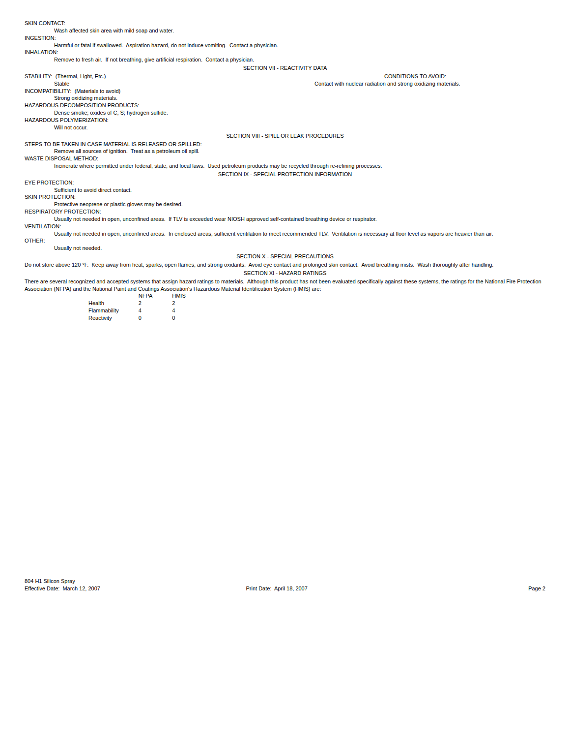SKIN CONTACT:
Wash affected skin area with mild soap and water.
INGESTION:
Harmful or fatal if swallowed. Aspiration hazard, do not induce vomiting. Contact a physician.
INHALATION:
Remove to fresh air. If not breathing, give artificial respiration. Contact a physician.
SECTION VII - REACTIVITY DATA
STABILITY: (Thermal, Light, Etc.)
Stable
CONDITIONS TO AVOID:
Contact with nuclear radiation and strong oxidizing materials.
INCOMPATIBILITY: (Materials to avoid)
Strong oxidizing materials.
HAZARDOUS DECOMPOSITION PRODUCTS:
Dense smoke; oxides of C, S; hydrogen sulfide.
HAZARDOUS POLYMERIZATION:
Will not occur.
SECTION VIII - SPILL OR LEAK PROCEDURES
STEPS TO BE TAKEN IN CASE MATERIAL IS RELEASED OR SPILLED:
Remove all sources of ignition. Treat as a petroleum oil spill.
WASTE DISPOSAL METHOD:
Incinerate where permitted under federal, state, and local laws. Used petroleum products may be recycled through re-refining processes.
SECTION IX - SPECIAL PROTECTION INFORMATION
EYE PROTECTION:
Sufficient to avoid direct contact.
SKIN PROTECTION:
Protective neoprene or plastic gloves may be desired.
RESPIRATORY PROTECTION:
Usually not needed in open, unconfined areas. If TLV is exceeded wear NIOSH approved self-contained breathing device or respirator.
VENTILATION:
Usually not needed in open, unconfined areas. In enclosed areas, sufficient ventilation to meet recommended TLV. Ventilation is necessary at floor level as vapors are heavier than air.
OTHER:
Usually not needed.
SECTION X - SPECIAL PRECAUTIONS
Do not store above 120 °F. Keep away from heat, sparks, open flames, and strong oxidants. Avoid eye contact and prolonged skin contact. Avoid breathing mists. Wash thoroughly after handling.
SECTION XI - HAZARD RATINGS
There are several recognized and accepted systems that assign hazard ratings to materials. Although this product has not been evaluated specifically against these systems, the ratings for the National Fire Protection Association (NFPA) and the National Paint and Coatings Association's Hazardous Material Identification System (HMIS) are:
| | NFPA | HMIS |
| Health | 2 | 2 |
| Flammability | 4 | 4 |
| Reactivity | 0 | 0 |
804 H1 Silicon Spray
Effective Date: March 12, 2007
Print Date: April 18, 2007
Page 2